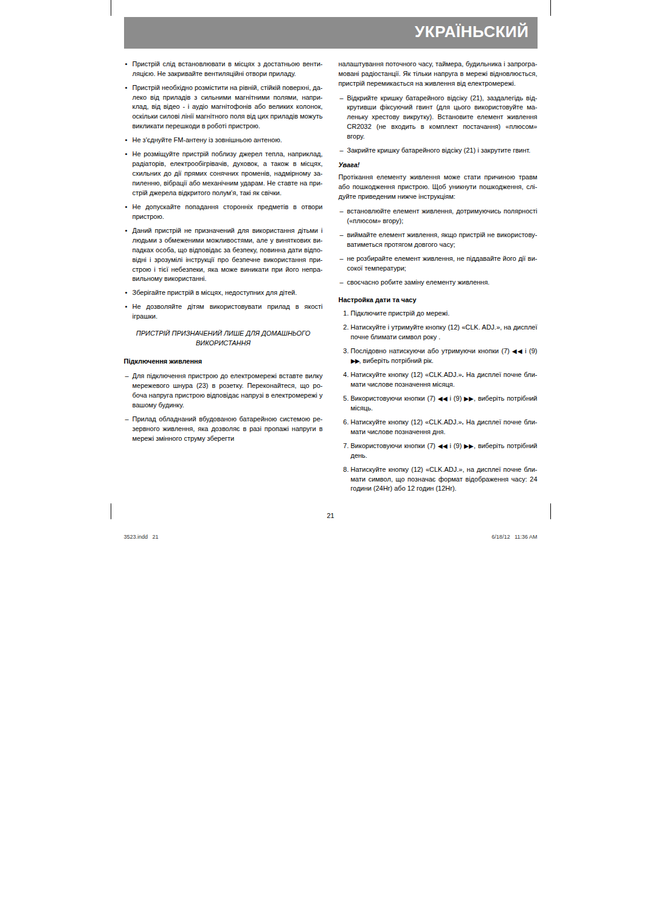УКРАЇНЬСКИЙ
Пристрій слід встановлювати в місцях з достатньою вентиляцією. Не закривайте вентиляційні отвори приладу.
Пристрій необхідно розмістити на рівній, стійкій поверхні, далеко від приладів з сильними магнітними полями, наприклад, від відео - і аудіо магнітофонів або великих колонок, оскільки силові лінії магнітного поля від цих приладів можуть викликати перешкоди в роботі пристрою.
Не з'єднуйте FM-антену із зовнішньою антеною.
Не розміщуйте пристрій поблизу джерел тепла, наприклад, радіаторів, електрообігрівачів, духовок, а також в місцях, схильних до дії прямих сонячних променів, надмірному запиленню, вібрації або механічним ударам. Не ставте на пристрій джерела відкритого полум'я, такі як свічки.
Не допускайте попадання сторонніх предметів в отвори пристрою.
Даний пристрій не призначений для використання дітьми і людьми з обмеженими можливостями, але у виняткових випадках особа, що відповідає за безпеку, повинна дати відповідні і зрозумілі інструкції про безпечне використання пристрою і тієї небезпеки, яка може виникати при його неправильному використанні.
Зберігайте пристрій в місцях, недоступних для дітей.
Не дозволяйте дітям використовувати прилад в якості іграшки.
ПРИСТРІЙ ПРИЗНАЧЕНИЙ ЛИШЕ ДЛЯ ДОМАШНЬОГО ВИКОРИСТАННЯ
Підключення живлення
Для підключення пристрою до електромережі вставте вилку мережевого шнура (23) в розетку. Переконайтеся, що робоча напруга пристрою відповідає напрузі в електромережі у вашому будинку.
Прилад обладнаний вбудованою батарейною системою резервного живлення, яка дозволяє в разі пропажі напруги в мережі змінного струму зберегти
налаштування поточного часу, таймера, будильника і запрограмовані радіостанції. Як тільки напруга в мережі відновлюється, пристрій перемикається на живлення від електромережі.
Відкрийте кришку батарейного відсіку (21), заздалегідь відкрутивши фіксуючий гвинт (для цього використовуйте маленьку хрестову викрутку). Встановите елемент живлення CR2032 (не входить в комплект постачання) «плюсом» вгору.
Закрийте кришку батарейного відсіку (21) і закрутите гвинт.
Увага!
Протікання елементу живлення може стати причиною травм або пошкодження пристрою. Щоб уникнути пошкодження, слідуйте приведеним нижче інструкціям:
встановлюйте елемент живлення, дотримуючись полярності («плюсом» вгору);
виймайте елемент живлення, якщо пристрій не використовуватиметься протягом довгого часу;
не розбирайте елемент живлення, не піддавайте його дії високої температури;
своєчасно робите заміну елементу живлення.
Настройка дати та часу
Підключите пристрій до мережі.
Натискуйте і утримуйте кнопку (12) «CLK. ADJ.», на дисплеї почне блимати символ року .
Послідовно натискуючи або утримуючи кнопки (7) ◀◀ і (9) ▶▶, виберіть потрібний рік.
Натискуйте кнопку (12) «CLK.ADJ.». На дисплеї почне блимати числове позначення місяця.
Використовуючи кнопки (7) ◀◀ і (9) ▶▶, виберіть потрібний місяць.
Натискуйте кнопку (12) «CLK.ADJ.». На дисплеї почне блимати числове позначення дня.
Використовуючи кнопки (7) ◀◀ і (9) ▶▶, виберіть потрібний день.
Натискуйте кнопку (12) «CLK.ADJ.», на дисплеї почне блимати символ, що позначає формат відображення часу: 24 години (24Hr) або 12 годин (12Hr).
21
3523.indd 21
6/18/12 11:36 AM